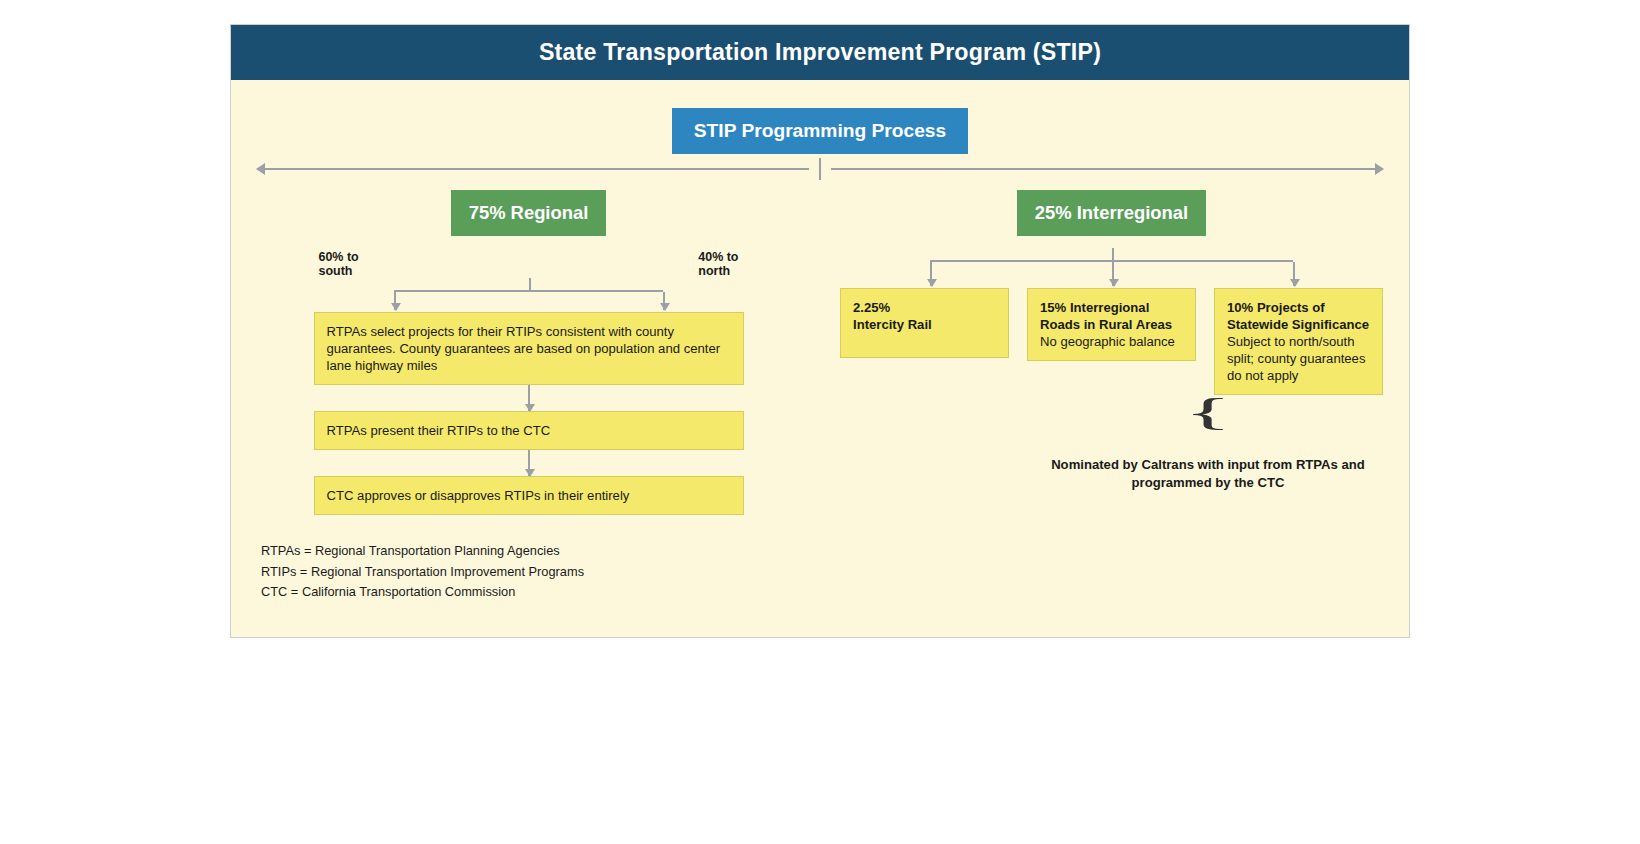State Transportation Improvement Program (STIP)
STIP Programming Process
75% Regional
60% to
south 40% to
north
RTPAs select projects for their RTIPs consistent with county guarantees. County guarantees are based on population and center lane highway miles
RTPAs present their RTIPs to the CTC
CTC approves or disapproves RTIPs in their entirely
25% Interregional
2.25%
Intercity Rail
15% Interregional Roads in Rural Areas
No geographic balance
10% Projects of Statewide Significance
Subject to north/south split; county guarantees do not apply
{
Nominated by Caltrans with input from RTPAs and programmed by the CTC
RTPAs = Regional Transportation Planning Agencies
RTIPs = Regional Transportation Improvement Programs
CTC = California Transportation Commission